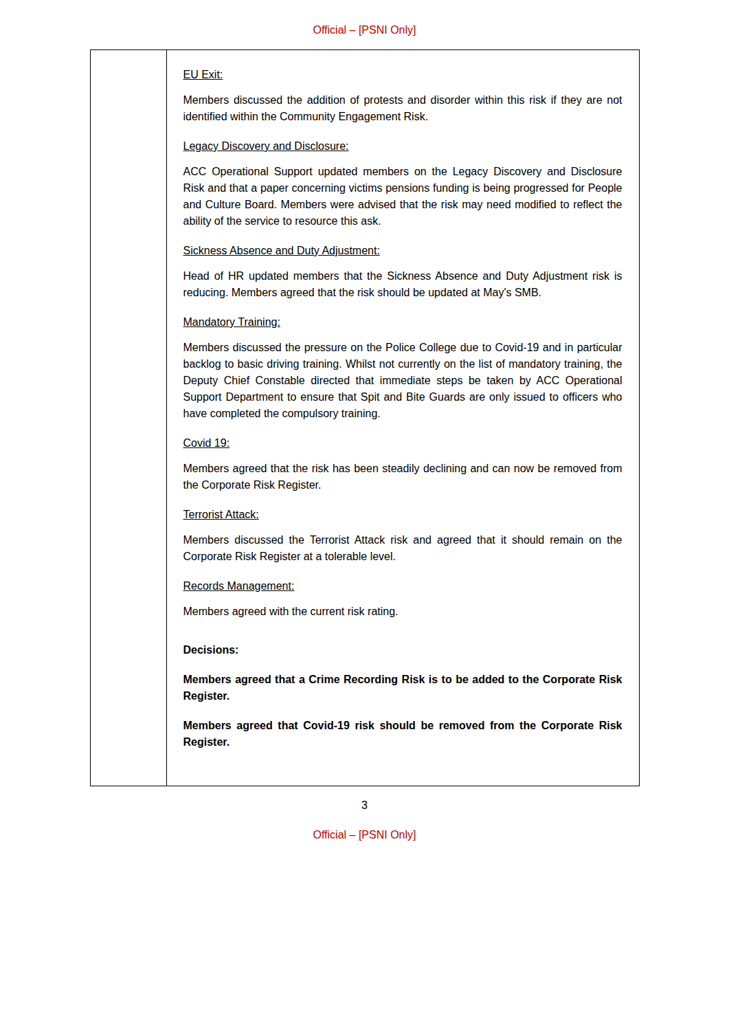Official – [PSNI Only]
EU Exit:
Members discussed the addition of protests and disorder within this risk if they are not identified within the Community Engagement Risk.
Legacy Discovery and Disclosure:
ACC Operational Support updated members on the Legacy Discovery and Disclosure Risk and that a paper concerning victims pensions funding is being progressed for People and Culture Board. Members were advised that the risk may need modified to reflect the ability of the service to resource this ask.
Sickness Absence and Duty Adjustment:
Head of HR updated members that the Sickness Absence and Duty Adjustment risk is reducing. Members agreed that the risk should be updated at May's SMB.
Mandatory Training:
Members discussed the pressure on the Police College due to Covid-19 and in particular backlog to basic driving training. Whilst not currently on the list of mandatory training, the Deputy Chief Constable directed that immediate steps be taken by ACC Operational Support Department to ensure that Spit and Bite Guards are only issued to officers who have completed the compulsory training.
Covid 19:
Members agreed that the risk has been steadily declining and can now be removed from the Corporate Risk Register.
Terrorist Attack:
Members discussed the Terrorist Attack risk and agreed that it should remain on the Corporate Risk Register at a tolerable level.
Records Management:
Members agreed with the current risk rating.
Decisions:
Members agreed that a Crime Recording Risk is to be added to the Corporate Risk Register.
Members agreed that Covid-19 risk should be removed from the Corporate Risk Register.
3
Official – [PSNI Only]